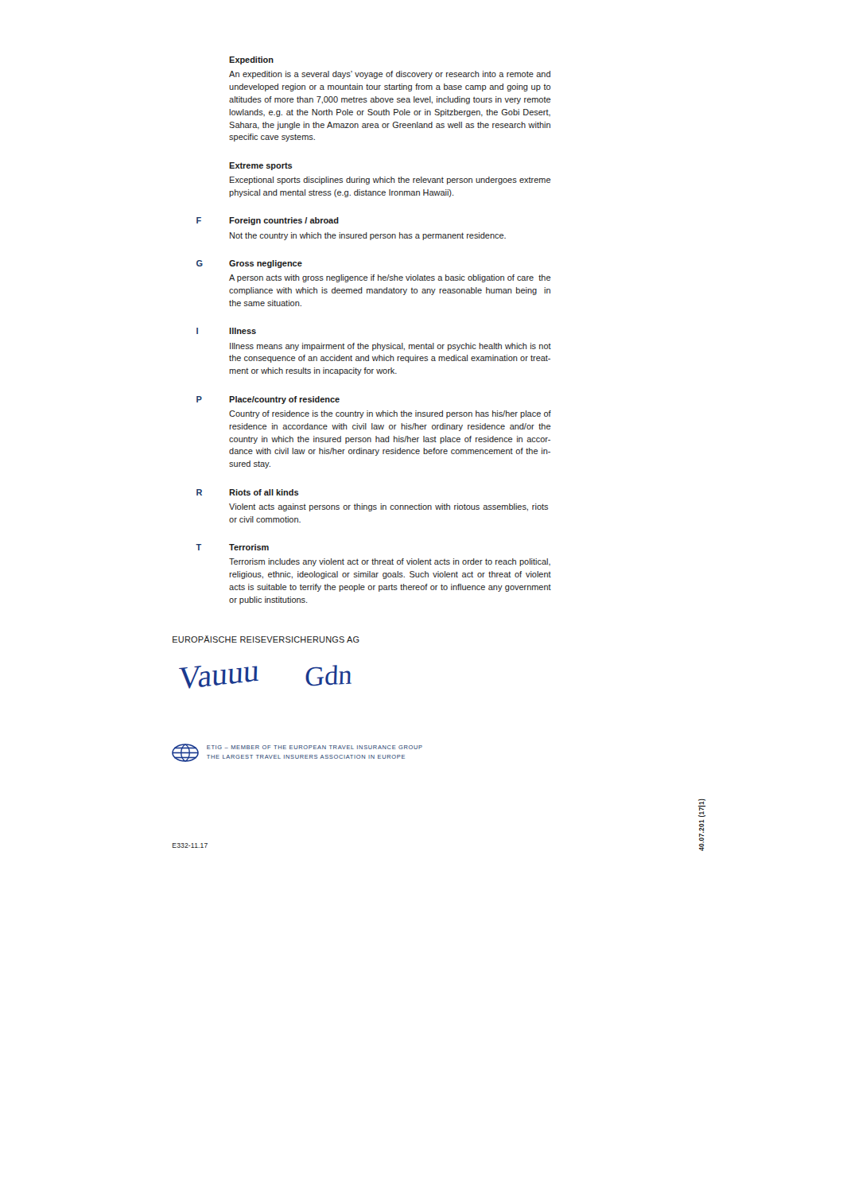Expedition
An expedition is a several days’ voyage of discovery or research into a remote and undeveloped region or a mountain tour starting from a base camp and going up to altitudes of more than 7,000 metres above sea level, including tours in very remote lowlands, e.g. at the North Pole or South Pole or in Spitzbergen, the Gobi Desert, Sahara, the jungle in the Amazon area or Greenland as well as the research within specific cave systems.
Extreme sports
Exceptional sports disciplines during which the relevant person undergoes extreme physical and mental stress (e.g. distance Ironman Hawaii).
F
Foreign countries / abroad
Not the country in which the insured person has a permanent residence.
G
Gross negligence
A person acts with gross negligence if he/she violates a basic obligation of care the compliance with which is deemed mandatory to any reasonable human being in the same situation.
I
Illness
Illness means any impairment of the physical, mental or psychic health which is not the consequence of an accident and which requires a medical examination or treatment or which results in incapacity for work.
P
Place/country of residence
Country of residence is the country in which the insured person has his/her place of residence in accordance with civil law or his/her ordinary residence and/or the country in which the insured person had his/her last place of residence in accordance with civil law or his/her ordinary residence before commencement of the insured stay.
R
Riots of all kinds
Violent acts against persons or things in connection with riotous assemblies, riots or civil commotion.
T
Terrorism
Terrorism includes any violent act or threat of violent acts in order to reach political, religious, ethnic, ideological or similar goals. Such violent act or threat of violent acts is suitable to terrify the people or parts thereof or to influence any government or public institutions.
EUROPÄISCHE REISEVERSICHERUNGS AG
Vauuu Gdn
ETIG – Member of the European Travel Insurance Group
The largest travel insurers association in Europe
E332-11.17
40.07.201 (17|1)